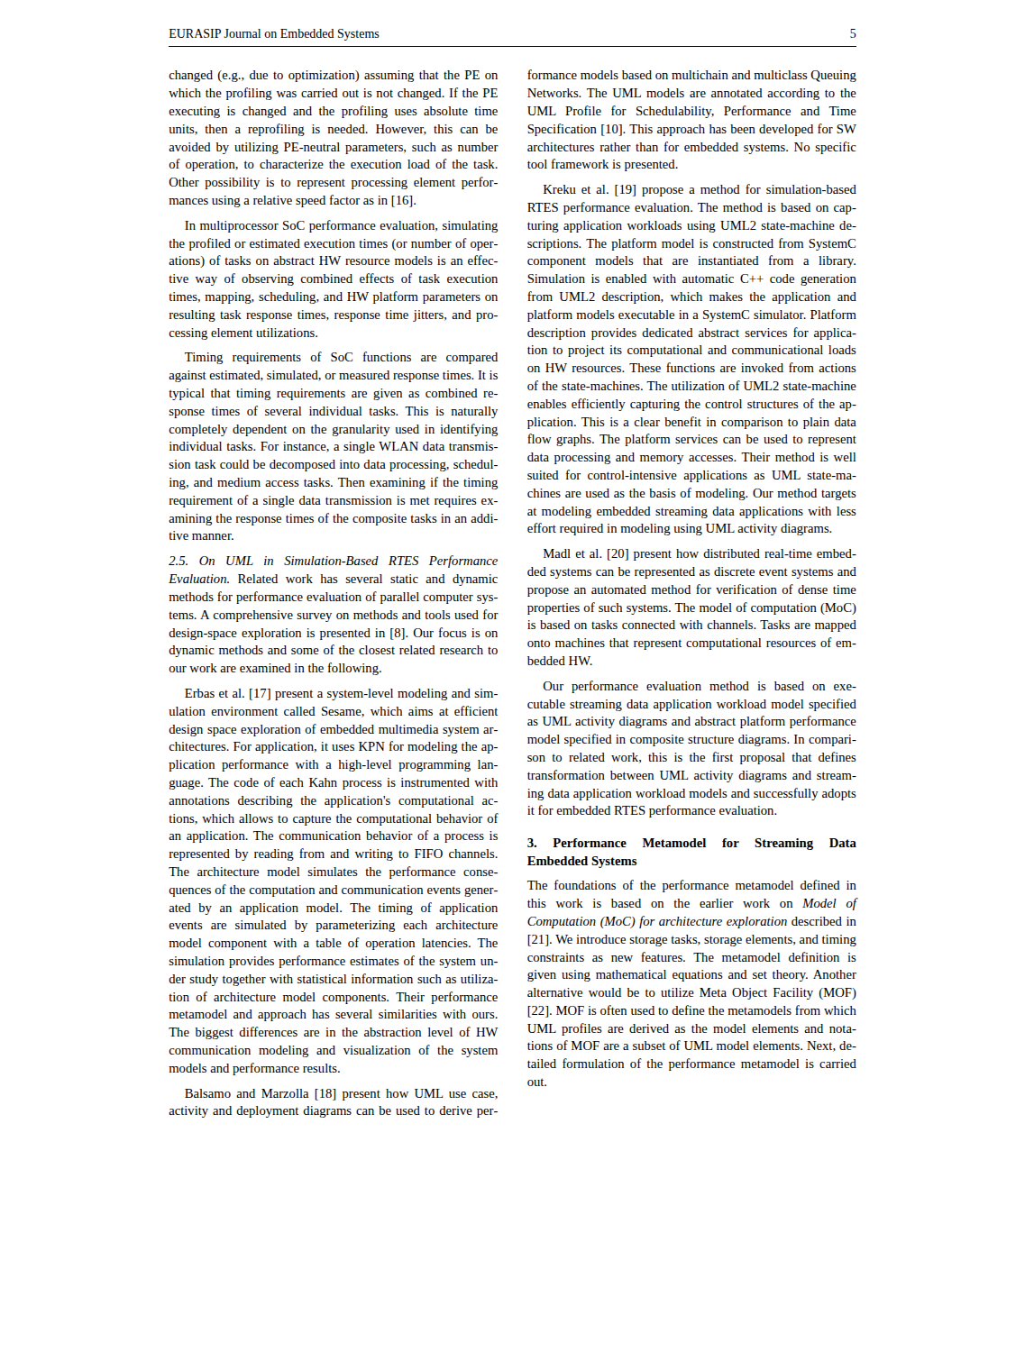EURASIP Journal on Embedded Systems 5
changed (e.g., due to optimization) assuming that the PE on which the profiling was carried out is not changed. If the PE executing is changed and the profiling uses absolute time units, then a reprofiling is needed. However, this can be avoided by utilizing PE-neutral parameters, such as number of operation, to characterize the execution load of the task. Other possibility is to represent processing element performances using a relative speed factor as in [16].
In multiprocessor SoC performance evaluation, simulating the profiled or estimated execution times (or number of operations) of tasks on abstract HW resource models is an effective way of observing combined effects of task execution times, mapping, scheduling, and HW platform parameters on resulting task response times, response time jitters, and processing element utilizations.
Timing requirements of SoC functions are compared against estimated, simulated, or measured response times. It is typical that timing requirements are given as combined response times of several individual tasks. This is naturally completely dependent on the granularity used in identifying individual tasks. For instance, a single WLAN data transmission task could be decomposed into data processing, scheduling, and medium access tasks. Then examining if the timing requirement of a single data transmission is met requires examining the response times of the composite tasks in an additive manner.
2.5. On UML in Simulation-Based RTES Performance Evaluation. Related work has several static and dynamic methods for performance evaluation of parallel computer systems. A comprehensive survey on methods and tools used for design-space exploration is presented in [8]. Our focus is on dynamic methods and some of the closest related research to our work are examined in the following.
Erbas et al. [17] present a system-level modeling and simulation environment called Sesame, which aims at efficient design space exploration of embedded multimedia system architectures. For application, it uses KPN for modeling the application performance with a high-level programming language. The code of each Kahn process is instrumented with annotations describing the application's computational actions, which allows to capture the computational behavior of an application. The communication behavior of a process is represented by reading from and writing to FIFO channels. The architecture model simulates the performance consequences of the computation and communication events generated by an application model. The timing of application events are simulated by parameterizing each architecture model component with a table of operation latencies. The simulation provides performance estimates of the system under study together with statistical information such as utilization of architecture model components. Their performance metamodel and approach has several similarities with ours. The biggest differences are in the abstraction level of HW communication modeling and visualization of the system models and performance results.
Balsamo and Marzolla [18] present how UML use case, activity and deployment diagrams can be used to derive performance models based on multichain and multiclass Queuing Networks. The UML models are annotated according to the UML Profile for Schedulability, Performance and Time Specification [10]. This approach has been developed for SW architectures rather than for embedded systems. No specific tool framework is presented.
Kreku et al. [19] propose a method for simulation-based RTES performance evaluation. The method is based on capturing application workloads using UML2 state-machine descriptions. The platform model is constructed from SystemC component models that are instantiated from a library. Simulation is enabled with automatic C++ code generation from UML2 description, which makes the application and platform models executable in a SystemC simulator. Platform description provides dedicated abstract services for application to project its computational and communicational loads on HW resources. These functions are invoked from actions of the state-machines. The utilization of UML2 state-machine enables efficiently capturing the control structures of the application. This is a clear benefit in comparison to plain data flow graphs. The platform services can be used to represent data processing and memory accesses. Their method is well suited for control-intensive applications as UML state-machines are used as the basis of modeling. Our method targets at modeling embedded streaming data applications with less effort required in modeling using UML activity diagrams.
Madl et al. [20] present how distributed real-time embedded systems can be represented as discrete event systems and propose an automated method for verification of dense time properties of such systems. The model of computation (MoC) is based on tasks connected with channels. Tasks are mapped onto machines that represent computational resources of embedded HW.
Our performance evaluation method is based on executable streaming data application workload model specified as UML activity diagrams and abstract platform performance model specified in composite structure diagrams. In comparison to related work, this is the first proposal that defines transformation between UML activity diagrams and streaming data application workload models and successfully adopts it for embedded RTES performance evaluation.
3. Performance Metamodel for Streaming Data Embedded Systems
The foundations of the performance metamodel defined in this work is based on the earlier work on Model of Computation (MoC) for architecture exploration described in [21]. We introduce storage tasks, storage elements, and timing constraints as new features. The metamodel definition is given using mathematical equations and set theory. Another alternative would be to utilize Meta Object Facility (MOF) [22]. MOF is often used to define the metamodels from which UML profiles are derived as the model elements and notations of MOF are a subset of UML model elements. Next, detailed formulation of the performance metamodel is carried out.